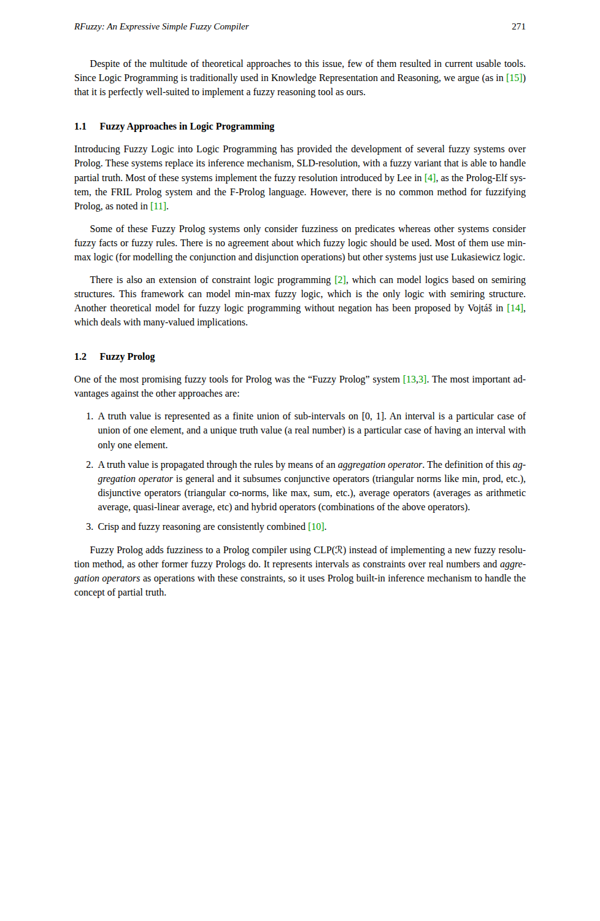RFuzzy: An Expressive Simple Fuzzy Compiler 271
Despite of the multitude of theoretical approaches to this issue, few of them resulted in current usable tools. Since Logic Programming is traditionally used in Knowledge Representation and Reasoning, we argue (as in [15]) that it is perfectly well-suited to implement a fuzzy reasoning tool as ours.
1.1 Fuzzy Approaches in Logic Programming
Introducing Fuzzy Logic into Logic Programming has provided the development of several fuzzy systems over Prolog. These systems replace its inference mechanism, SLD-resolution, with a fuzzy variant that is able to handle partial truth. Most of these systems implement the fuzzy resolution introduced by Lee in [4], as the Prolog-Elf system, the FRIL Prolog system and the F-Prolog language. However, there is no common method for fuzzifying Prolog, as noted in [11].
Some of these Fuzzy Prolog systems only consider fuzziness on predicates whereas other systems consider fuzzy facts or fuzzy rules. There is no agreement about which fuzzy logic should be used. Most of them use min-max logic (for modelling the conjunction and disjunction operations) but other systems just use Lukasiewicz logic.
There is also an extension of constraint logic programming [2], which can model logics based on semiring structures. This framework can model min-max fuzzy logic, which is the only logic with semiring structure. Another theoretical model for fuzzy logic programming without negation has been proposed by Vojtáš in [14], which deals with many-valued implications.
1.2 Fuzzy Prolog
One of the most promising fuzzy tools for Prolog was the “Fuzzy Prolog” system [13,3]. The most important advantages against the other approaches are:
A truth value is represented as a finite union of sub-intervals on [0, 1]. An interval is a particular case of union of one element, and a unique truth value (a real number) is a particular case of having an interval with only one element.
A truth value is propagated through the rules by means of an aggregation operator. The definition of this aggregation operator is general and it subsumes conjunctive operators (triangular norms like min, prod, etc.), disjunctive operators (triangular co-norms, like max, sum, etc.), average operators (averages as arithmetic average, quasi-linear average, etc) and hybrid operators (combinations of the above operators).
Crisp and fuzzy reasoning are consistently combined [10].
Fuzzy Prolog adds fuzziness to a Prolog compiler using CLP(ℛ) instead of implementing a new fuzzy resolution method, as other former fuzzy Prologs do. It represents intervals as constraints over real numbers and aggregation operators as operations with these constraints, so it uses Prolog built-in inference mechanism to handle the concept of partial truth.